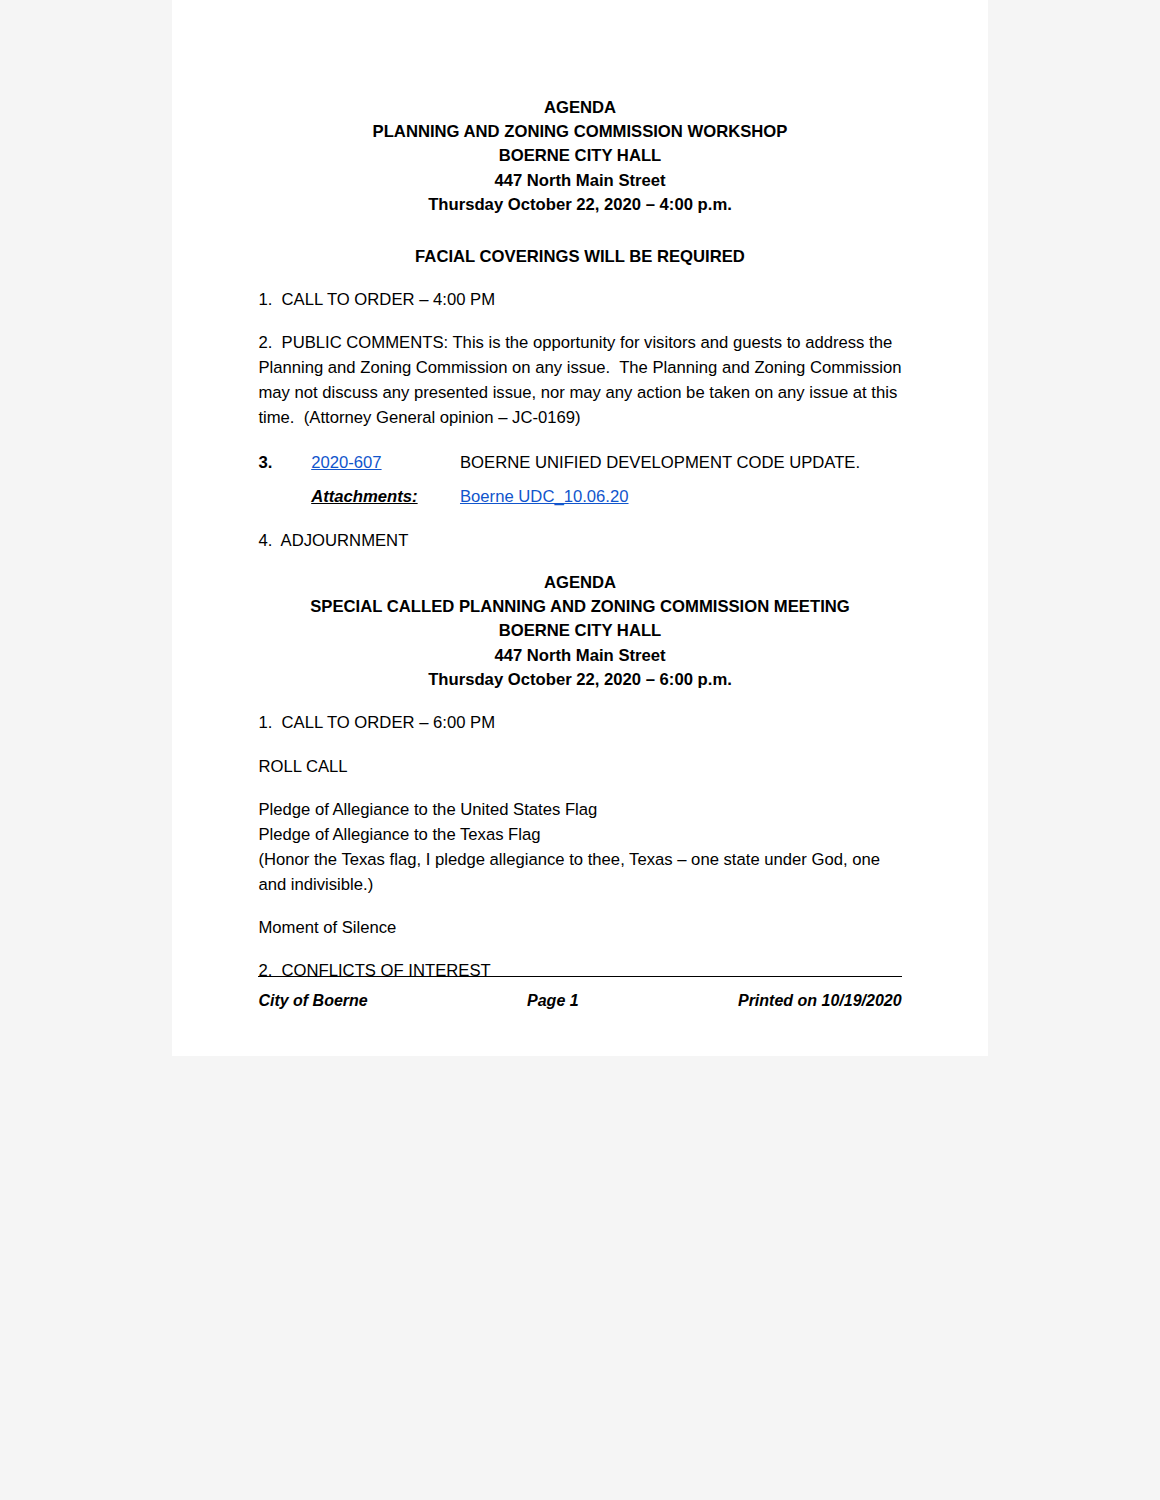AGENDA
PLANNING AND ZONING COMMISSION WORKSHOP
BOERNE CITY HALL
447 North Main Street
Thursday October 22, 2020 – 4:00 p.m.
FACIAL COVERINGS WILL BE REQUIRED
1. CALL TO ORDER – 4:00 PM
2. PUBLIC COMMENTS: This is the opportunity for visitors and guests to address the Planning and Zoning Commission on any issue. The Planning and Zoning Commission may not discuss any presented issue, nor may any action be taken on any issue at this time. (Attorney General opinion – JC-0169)
3. 2020-607 BOERNE UNIFIED DEVELOPMENT CODE UPDATE.
Attachments: Boerne UDC_10.06.20
4. ADJOURNMENT
AGENDA
SPECIAL CALLED PLANNING AND ZONING COMMISSION MEETING
BOERNE CITY HALL
447 North Main Street
Thursday October 22, 2020 – 6:00 p.m.
1. CALL TO ORDER – 6:00 PM
ROLL CALL
Pledge of Allegiance to the United States Flag
Pledge of Allegiance to the Texas Flag
(Honor the Texas flag, I pledge allegiance to thee, Texas – one state under God, one and indivisible.)
Moment of Silence
2. CONFLICTS OF INTEREST
City of Boerne Page 1 Printed on 10/19/2020